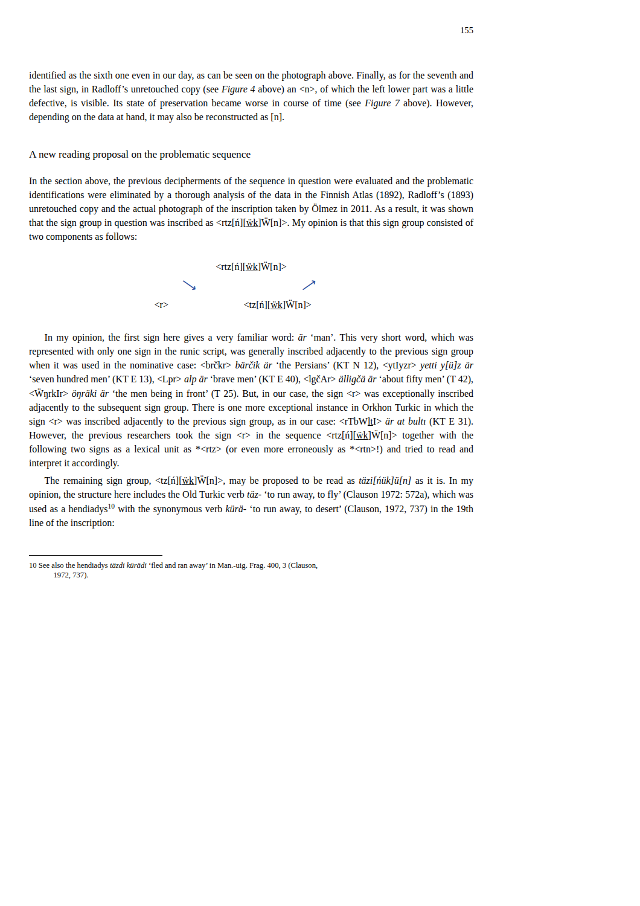155
identified as the sixth one even in our day, as can be seen on the photograph above. Finally, as for the seventh and the last sign, in Radloff’s unretouched copy (see Figure 4 above) an <n>, of which the left lower part was a little defective, is visible. Its state of preservation became worse in course of time (see Figure 7 above). However, depending on the data at hand, it may also be reconstructed as [n].
A new reading proposal on the problematic sequence
In the section above, the previous decipherments of the sequence in question were evaluated and the problematic identifications were eliminated by a thorough analysis of the data in the Finnish Atlas (1892), Radloff’s (1893) unretouched copy and the actual photograph of the inscription taken by Ölmez in 2011. As a result, it was shown that the sign group in question was inscribed as <rtz[ń][ẅk]Ẅ[n]>. My opinion is that this sign group consisted of two components as follows:
<rtz[ń][ẅk]Ẅ[n]> ⟶ ⟶ <r> <tz[ń][ẅk]Ẅ[n]>
In my opinion, the first sign here gives a very familiar word: är ‘man’. This very short word, which was represented with only one sign in the runic script, was generally inscribed adjacently to the previous sign group when it was used in the nominative case: <brčkr> bärčik är ‘the Persians’ (KT N 12), <ytIyzr> yetti y[ü]z är ‘seven hundred men’ (KT E 13), <Lpr> alp är ‘brave men’ (KT E 40), <lgčAr> älligčä är ‘about fifty men’ (T 42), <ẄŋrkIr> öŋräki är ‘the men being in front’ (T 25). But, in our case, the sign <r> was exceptionally inscribed adjacently to the subsequent sign group. There is one more exceptional instance in Orkhon Turkic in which the sign <r> was inscribed adjacently to the previous sign group, as in our case: <rTbWlt I> är at bultı (KT E 31). However, the previous researchers took the sign <r> in the sequence <rtz[ń][ẅk]Ẅ[n]> together with the following two signs as a lexical unit as *<rtz> (or even more erroneously as *<rtn>!) and tried to read and interpret it accordingly.
The remaining sign group, <tz[ń][ẅk]Ẅ[n]>, may be proposed to be read as täzi[ńük]ü[n] as it is. In my opinion, the structure here includes the Old Turkic verb täz- ‘to run away, to fly’ (Clauson 1972: 572a), which was used as a hendiadys10 with the synonymous verb kürä- ‘to run away, to desert’ (Clauson, 1972, 737) in the 19th line of the inscription:
10 See also the hendiadys täzdi kürädi ‘fled and ran away’ in Man.-uig. Frag. 400, 3 (Clauson, 1972, 737).